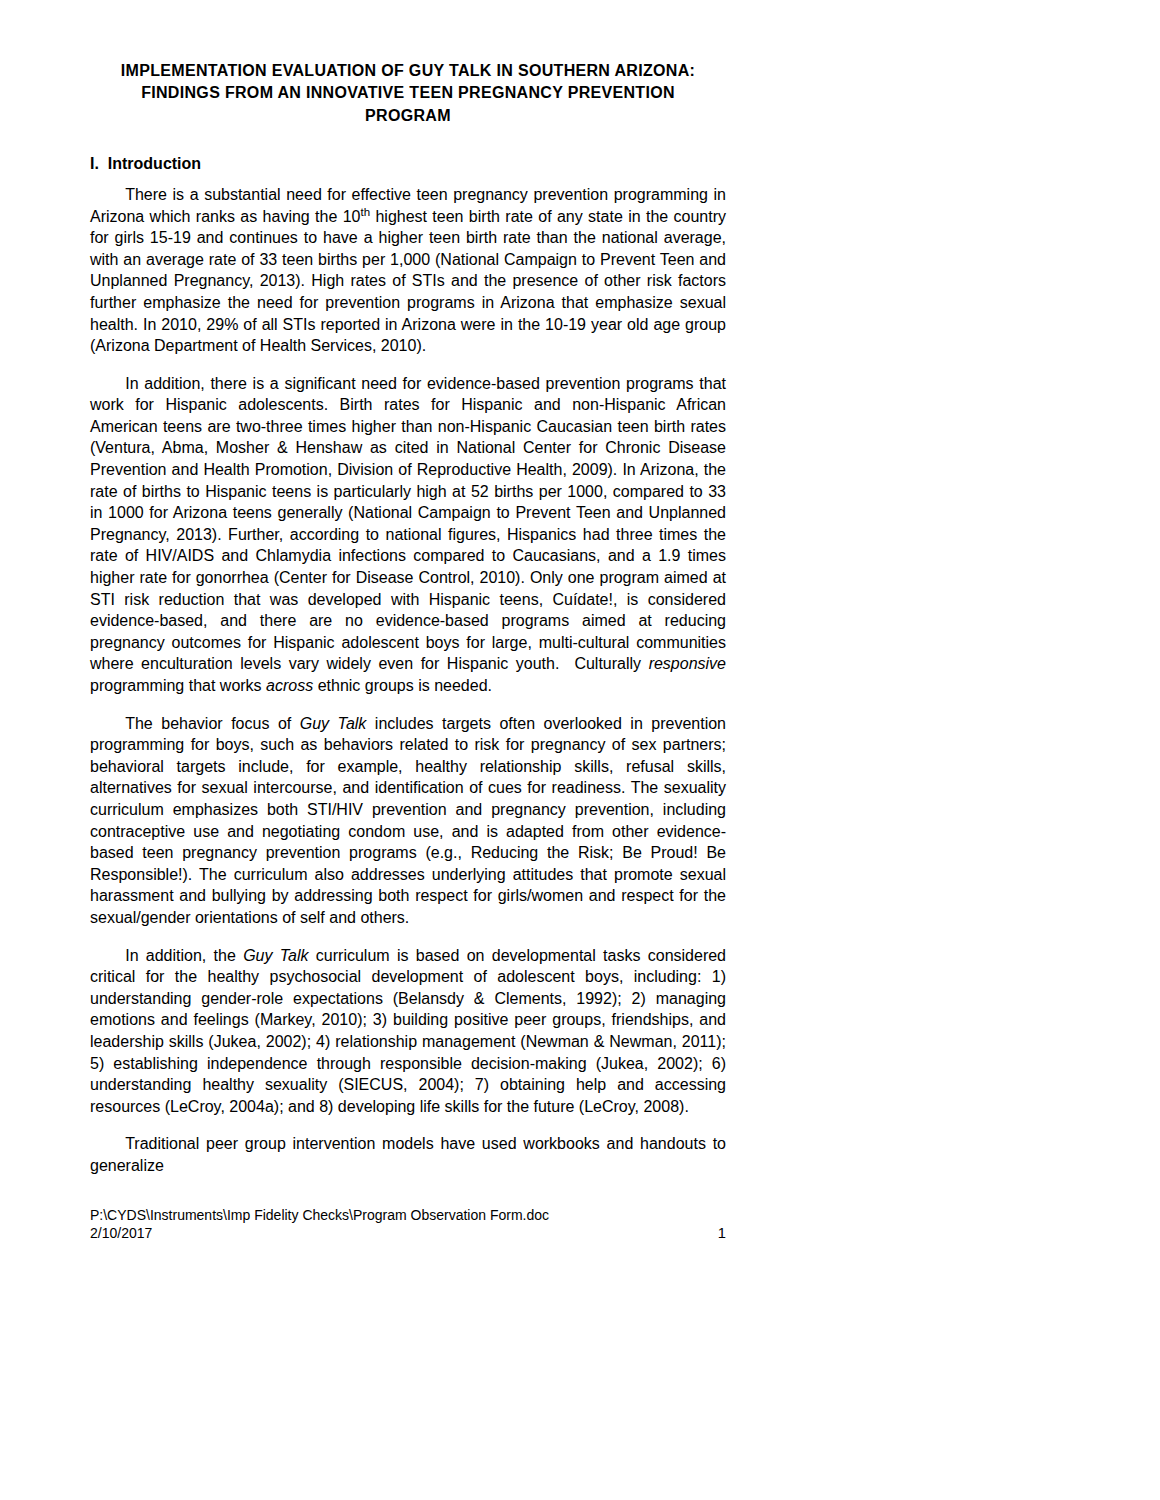Implementation Evaluation of Guy Talk in Southern Arizona:
Findings from an Innovative Teen Pregnancy Prevention
Program
I. Introduction
There is a substantial need for effective teen pregnancy prevention programming in Arizona which ranks as having the 10th highest teen birth rate of any state in the country for girls 15-19 and continues to have a higher teen birth rate than the national average, with an average rate of 33 teen births per 1,000 (National Campaign to Prevent Teen and Unplanned Pregnancy, 2013). High rates of STIs and the presence of other risk factors further emphasize the need for prevention programs in Arizona that emphasize sexual health. In 2010, 29% of all STIs reported in Arizona were in the 10-19 year old age group (Arizona Department of Health Services, 2010).
In addition, there is a significant need for evidence-based prevention programs that work for Hispanic adolescents. Birth rates for Hispanic and non-Hispanic African American teens are two-three times higher than non-Hispanic Caucasian teen birth rates (Ventura, Abma, Mosher & Henshaw as cited in National Center for Chronic Disease Prevention and Health Promotion, Division of Reproductive Health, 2009). In Arizona, the rate of births to Hispanic teens is particularly high at 52 births per 1000, compared to 33 in 1000 for Arizona teens generally (National Campaign to Prevent Teen and Unplanned Pregnancy, 2013). Further, according to national figures, Hispanics had three times the rate of HIV/AIDS and Chlamydia infections compared to Caucasians, and a 1.9 times higher rate for gonorrhea (Center for Disease Control, 2010). Only one program aimed at STI risk reduction that was developed with Hispanic teens, Cuídate!, is considered evidence-based, and there are no evidence-based programs aimed at reducing pregnancy outcomes for Hispanic adolescent boys for large, multi-cultural communities where enculturation levels vary widely even for Hispanic youth. Culturally responsive programming that works across ethnic groups is needed.
The behavior focus of Guy Talk includes targets often overlooked in prevention programming for boys, such as behaviors related to risk for pregnancy of sex partners; behavioral targets include, for example, healthy relationship skills, refusal skills, alternatives for sexual intercourse, and identification of cues for readiness. The sexuality curriculum emphasizes both STI/HIV prevention and pregnancy prevention, including contraceptive use and negotiating condom use, and is adapted from other evidence-based teen pregnancy prevention programs (e.g., Reducing the Risk; Be Proud! Be Responsible!). The curriculum also addresses underlying attitudes that promote sexual harassment and bullying by addressing both respect for girls/women and respect for the sexual/gender orientations of self and others.
In addition, the Guy Talk curriculum is based on developmental tasks considered critical for the healthy psychosocial development of adolescent boys, including: 1) understanding gender-role expectations (Belansdy & Clements, 1992); 2) managing emotions and feelings (Markey, 2010); 3) building positive peer groups, friendships, and leadership skills (Jukea, 2002); 4) relationship management (Newman & Newman, 2011); 5) establishing independence through responsible decision-making (Jukea, 2002); 6) understanding healthy sexuality (SIECUS, 2004); 7) obtaining help and accessing resources (LeCroy, 2004a); and 8) developing life skills for the future (LeCroy, 2008).
Traditional peer group intervention models have used workbooks and handouts to generalize
P:\CYDS\Instruments\Imp Fidelity Checks\Program Observation Form.doc
2/10/2017
1